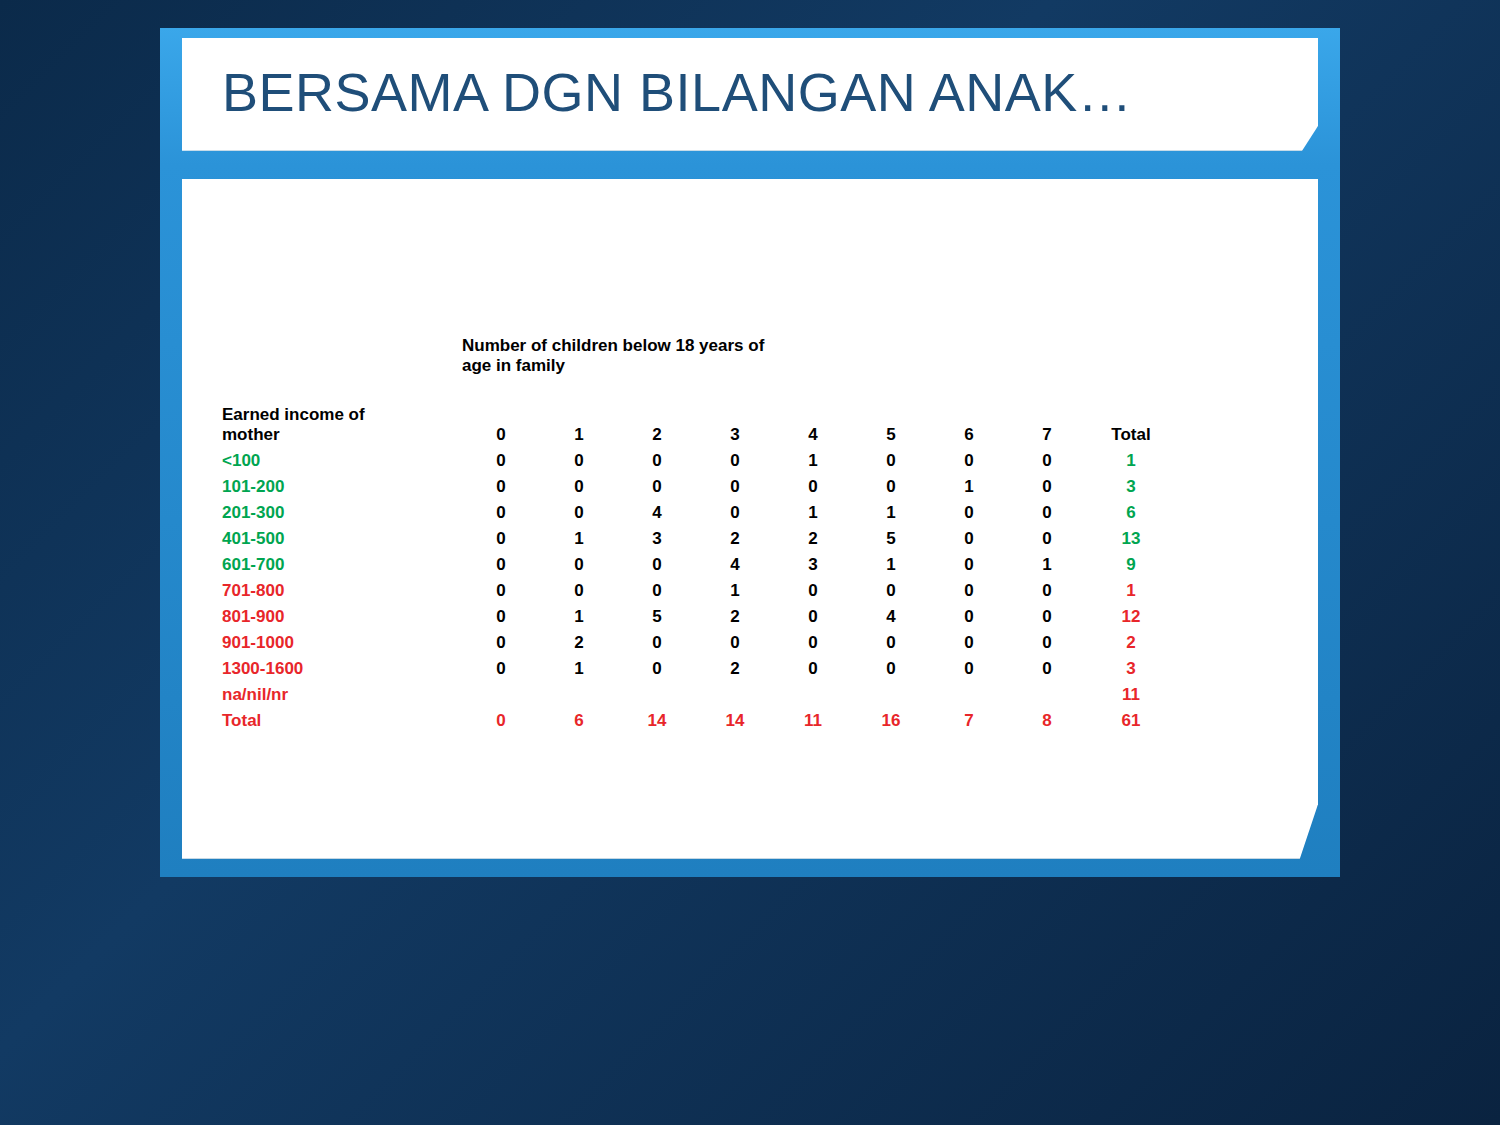BERSAMA DGN BILANGAN ANAK…
| | Number of children below 18 years of age in family |
| Earned income of mother | 0 | 1 | 2 | 3 | 4 | 5 | 6 | 7 | Total |
| <100 | 0 | 0 | 0 | 0 | 1 | 0 | 0 | 0 | 1 |
| 101-200 | 0 | 0 | 0 | 0 | 0 | 0 | 1 | 0 | 3 |
| 201-300 | 0 | 0 | 4 | 0 | 1 | 1 | 0 | 0 | 6 |
| 401-500 | 0 | 1 | 3 | 2 | 2 | 5 | 0 | 0 | 13 |
| 601-700 | 0 | 0 | 0 | 4 | 3 | 1 | 0 | 1 | 9 |
| 701-800 | 0 | 0 | 0 | 1 | 0 | 0 | 0 | 0 | 1 |
| 801-900 | 0 | 1 | 5 | 2 | 0 | 4 | 0 | 0 | 12 |
| 901-1000 | 0 | 2 | 0 | 0 | 0 | 0 | 0 | 0 | 2 |
| 1300-1600 | 0 | 1 | 0 | 2 | 0 | 0 | 0 | 0 | 3 |
| na/nil/nr | | | | | | | | | 11 |
| Total | 0 | 6 | 14 | 14 | 11 | 16 | 7 | 8 | 61 |
2 families from income range RM101-200 did not give number of children